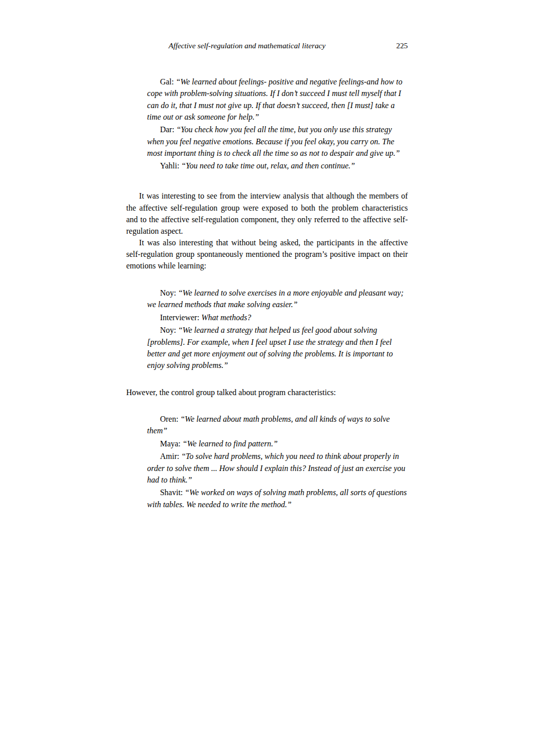Affective self-regulation and mathematical literacy 225
Gal: “We learned about feelings- positive and negative feelings-and how to cope with problem-solving situations. If I don’t succeed I must tell myself that I can do it, that I must not give up. If that doesn’t succeed, then [I must] take a time out or ask someone for help.”
Dar: “You check how you feel all the time, but you only use this strategy when you feel negative emotions. Because if you feel okay, you carry on. The most important thing is to check all the time so as not to despair and give up.”
Yahli: “You need to take time out, relax, and then continue.”
It was interesting to see from the interview analysis that although the members of the affective self-regulation group were exposed to both the problem characteristics and to the affective self-regulation component, they only referred to the affective self-regulation aspect.
It was also interesting that without being asked, the participants in the affective self-regulation group spontaneously mentioned the program’s positive impact on their emotions while learning:
Noy: “We learned to solve exercises in a more enjoyable and pleasant way; we learned methods that make solving easier.”
Interviewer: What methods?
Noy: “We learned a strategy that helped us feel good about solving [problems]. For example, when I feel upset I use the strategy and then I feel better and get more enjoyment out of solving the problems. It is important to enjoy solving problems.”
However, the control group talked about program characteristics:
Oren: “We learned about math problems, and all kinds of ways to solve them”
Maya: “We learned to find pattern.”
Amir: “To solve hard problems, which you need to think about properly in order to solve them ... How should I explain this? Instead of just an exercise you had to think.”
Shavit: “We worked on ways of solving math problems, all sorts of questions with tables. We needed to write the method.”